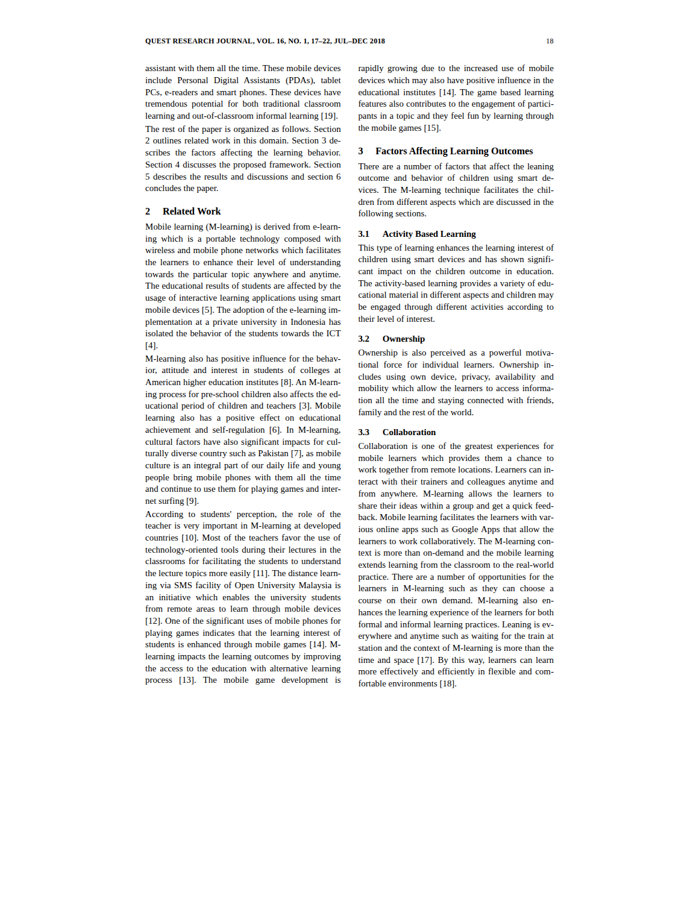Quest Research Journal, Vol. 16, No. 1, 17–22, Jul–Dec 2018 18
assistant with them all the time. These mobile devices include Personal Digital Assistants (PDAs), tablet PCs, e-readers and smart phones. These devices have tremendous potential for both traditional classroom learning and out-of-classroom informal learning [19].
The rest of the paper is organized as follows. Section 2 outlines related work in this domain. Section 3 describes the factors affecting the learning behavior. Section 4 discusses the proposed framework. Section 5 describes the results and discussions and section 6 concludes the paper.
2 Related Work
Mobile learning (M-learning) is derived from e-learning which is a portable technology composed with wireless and mobile phone networks which facilitates the learners to enhance their level of understanding towards the particular topic anywhere and anytime. The educational results of students are affected by the usage of interactive learning applications using smart mobile devices [5]. The adoption of the e-learning implementation at a private university in Indonesia has isolated the behavior of the students towards the ICT [4].
M-learning also has positive influence for the behavior, attitude and interest in students of colleges at American higher education institutes [8]. An M-learning process for pre-school children also affects the educational period of children and teachers [3]. Mobile learning also has a positive effect on educational achievement and self-regulation [6]. In M-learning, cultural factors have also significant impacts for culturally diverse country such as Pakistan [7], as mobile culture is an integral part of our daily life and young people bring mobile phones with them all the time and continue to use them for playing games and internet surfing [9].
According to students' perception, the role of the teacher is very important in M-learning at developed countries [10]. Most of the teachers favor the use of technology-oriented tools during their lectures in the classrooms for facilitating the students to understand the lecture topics more easily [11]. The distance learning via SMS facility of Open University Malaysia is an initiative which enables the university students from remote areas to learn through mobile devices [12]. One of the significant uses of mobile phones for playing games indicates that the learning interest of students is enhanced through mobile games [14]. M-learning impacts the learning outcomes by improving the access to the education with alternative learning process [13]. The mobile game development is rapidly growing due to the increased use of mobile devices which may also have positive influence in the educational institutes [14]. The game based learning features also contributes to the engagement of participants in a topic and they feel fun by learning through the mobile games [15].
3 Factors Affecting Learning Outcomes
There are a number of factors that affect the leaning outcome and behavior of children using smart devices. The M-learning technique facilitates the children from different aspects which are discussed in the following sections.
3.1 Activity Based Learning
This type of learning enhances the learning interest of children using smart devices and has shown significant impact on the children outcome in education. The activity-based learning provides a variety of educational material in different aspects and children may be engaged through different activities according to their level of interest.
3.2 Ownership
Ownership is also perceived as a powerful motivational force for individual learners. Ownership includes using own device, privacy, availability and mobility which allow the learners to access information all the time and staying connected with friends, family and the rest of the world.
3.3 Collaboration
Collaboration is one of the greatest experiences for mobile learners which provides them a chance to work together from remote locations. Learners can interact with their trainers and colleagues anytime and from anywhere. M-learning allows the learners to share their ideas within a group and get a quick feedback. Mobile learning facilitates the learners with various online apps such as Google Apps that allow the learners to work collaboratively. The M-learning context is more than on-demand and the mobile learning extends learning from the classroom to the real-world practice. There are a number of opportunities for the learners in M-learning such as they can choose a course on their own demand. M-learning also enhances the learning experience of the learners for both formal and informal learning practices. Leaning is everywhere and anytime such as waiting for the train at station and the context of M-learning is more than the time and space [17]. By this way, learners can learn more effectively and efficiently in flexible and comfortable environments [18].